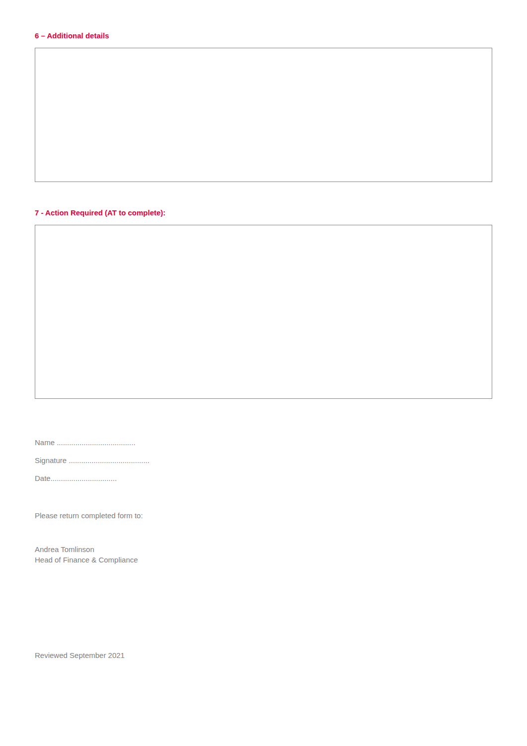6 – Additional details
7 - Action Required (AT to complete):
Name ......................................
Signature .......................................
Date................................
Please return completed form to:
Andrea Tomlinson
Head of Finance & Compliance
Reviewed September 2021